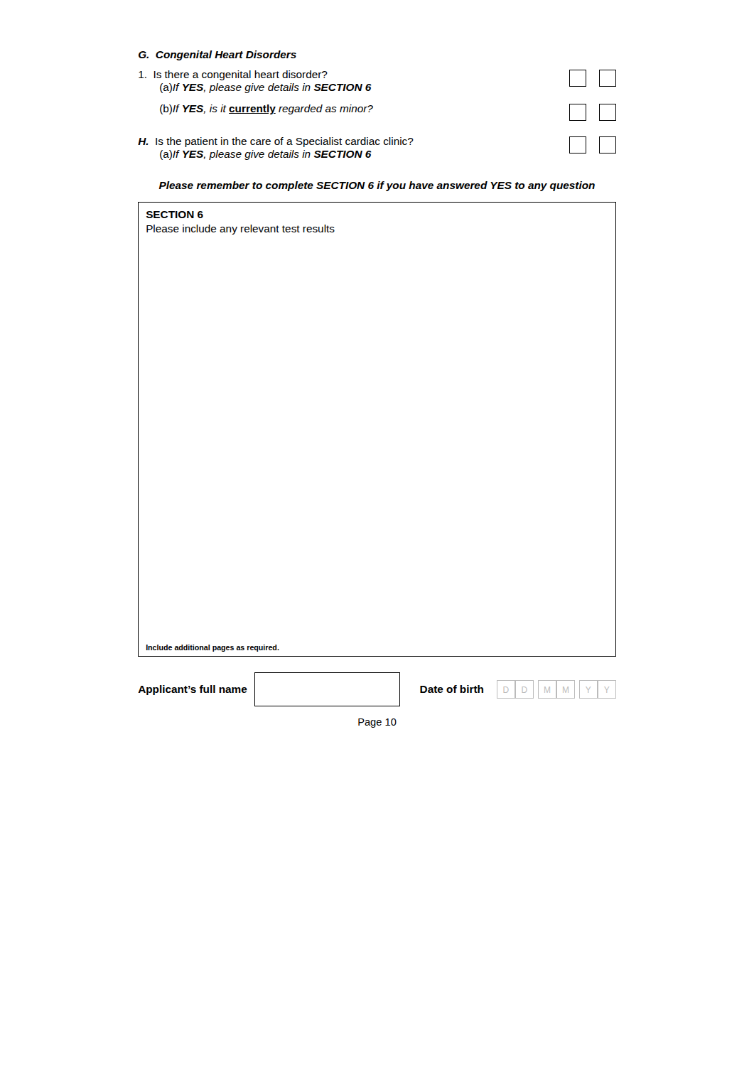G. Congenital Heart Disorders
1. Is there a congenital heart disorder?
(a)If YES, please give details in SECTION 6
(b)If YES, is it currently regarded as minor?
H. Is the patient in the care of a Specialist cardiac clinic?
(a)If YES, please give details in SECTION 6
Please remember to complete SECTION 6 if you have answered YES to any question
SECTION 6
Please include any relevant test results
Include additional pages as required.
Applicant’s full name Date of birth DD MM YY
Page 10